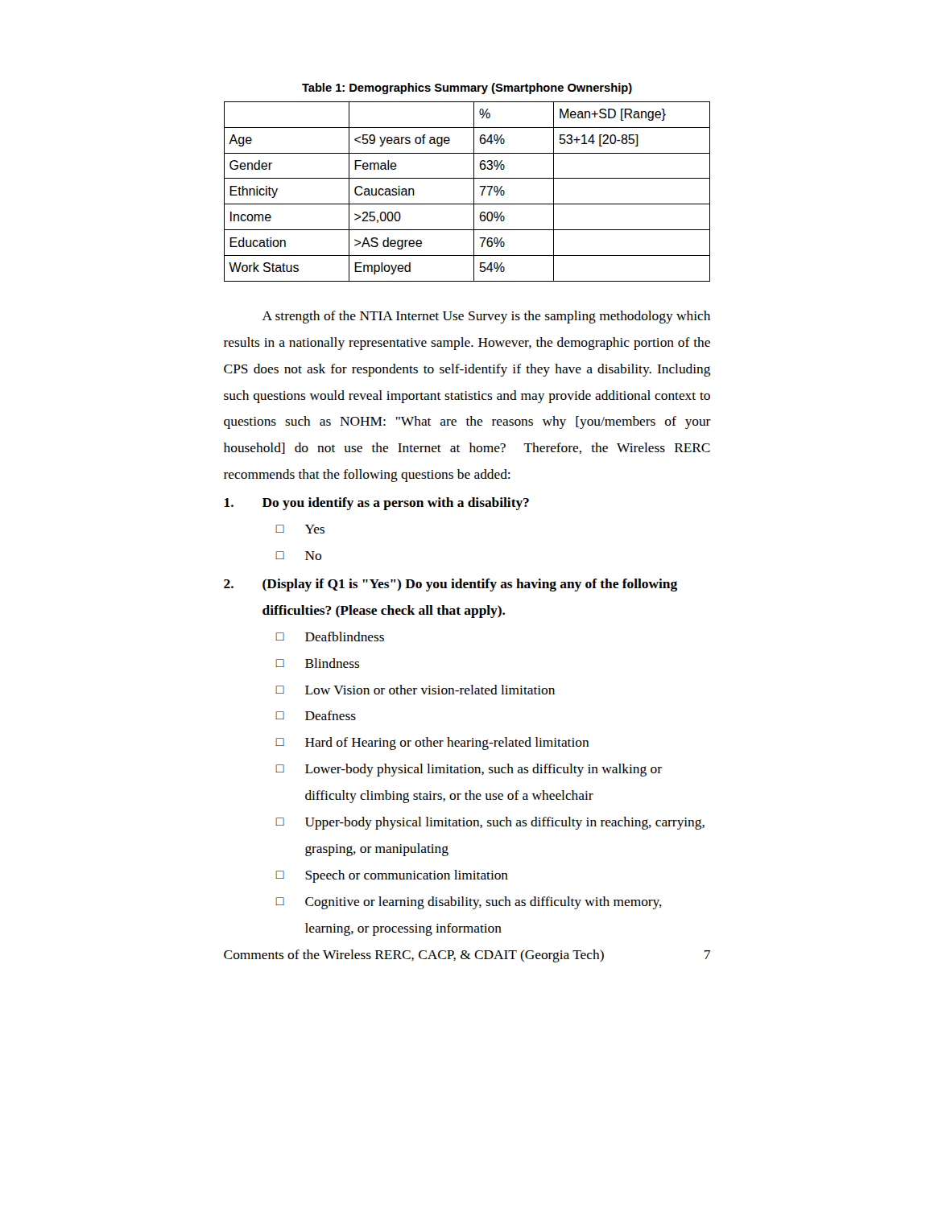Table 1: Demographics Summary (Smartphone Ownership)
| | | % | Mean+SD [Range} |
| Age | <59 years of age | 64% | 53+14 [20-85] |
| Gender | Female | 63% | |
| Ethnicity | Caucasian | 77% | |
| Income | >25,000 | 60% | |
| Education | >AS degree | 76% | |
| Work Status | Employed | 54% | |
A strength of the NTIA Internet Use Survey is the sampling methodology which results in a nationally representative sample. However, the demographic portion of the CPS does not ask for respondents to self-identify if they have a disability. Including such questions would reveal important statistics and may provide additional context to questions such as NOHM: "What are the reasons why [you/members of your household] do not use the Internet at home? Therefore, the Wireless RERC recommends that the following questions be added:
Do you identify as a person with a disability?
Yes
No
(Display if Q1 is "Yes") Do you identify as having any of the following difficulties? (Please check all that apply).
Deafblindness
Blindness
Low Vision or other vision-related limitation
Deafness
Hard of Hearing or other hearing-related limitation
Lower-body physical limitation, such as difficulty in walking or difficulty climbing stairs, or the use of a wheelchair
Upper-body physical limitation, such as difficulty in reaching, carrying, grasping, or manipulating
Speech or communication limitation
Cognitive or learning disability, such as difficulty with memory, learning, or processing information
Comments of the Wireless RERC, CACP, & CDAIT (Georgia Tech)
7